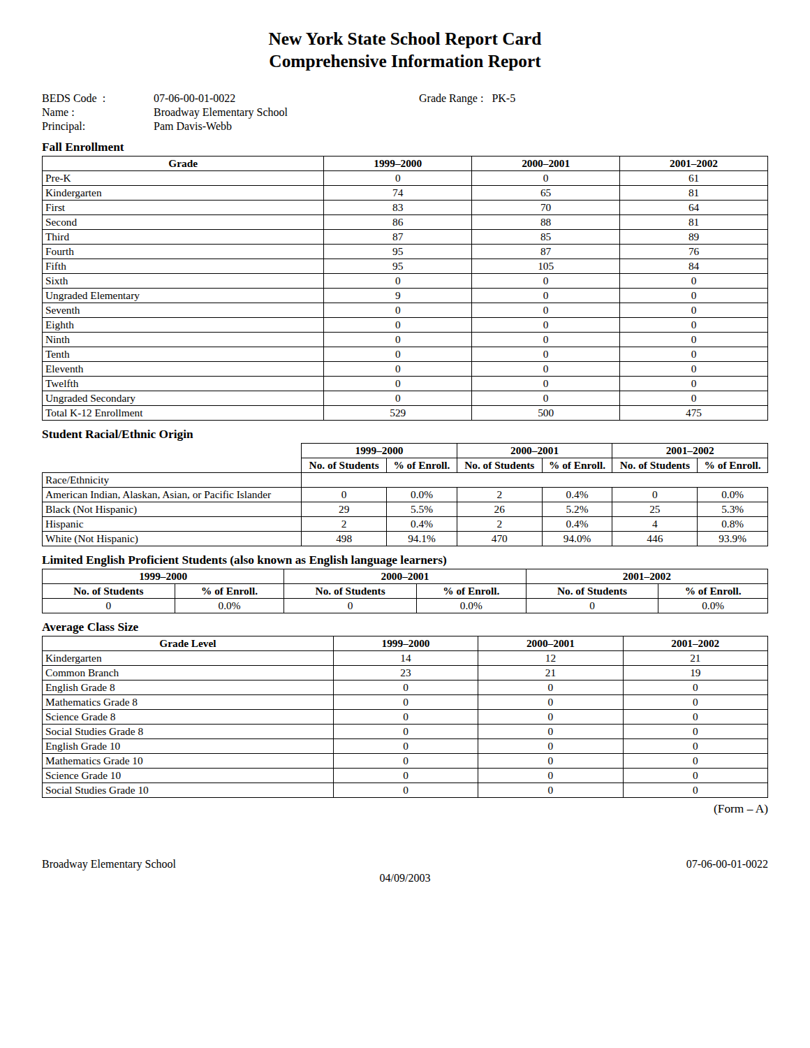New York State School Report Card
Comprehensive Information Report
| BEDS Code : | 07-06-00-01-0022 | Grade Range : PK-5 |
| Name : | Broadway Elementary School | |
| Principal: | Pam Davis-Webb | |
Fall Enrollment
| Grade | 1999–2000 | 2000–2001 | 2001–2002 |
| --- | --- | --- | --- |
| Pre-K | 0 | 0 | 61 |
| Kindergarten | 74 | 65 | 81 |
| First | 83 | 70 | 64 |
| Second | 86 | 88 | 81 |
| Third | 87 | 85 | 89 |
| Fourth | 95 | 87 | 76 |
| Fifth | 95 | 105 | 84 |
| Sixth | 0 | 0 | 0 |
| Ungraded Elementary | 9 | 0 | 0 |
| Seventh | 0 | 0 | 0 |
| Eighth | 0 | 0 | 0 |
| Ninth | 0 | 0 | 0 |
| Tenth | 0 | 0 | 0 |
| Eleventh | 0 | 0 | 0 |
| Twelfth | 0 | 0 | 0 |
| Ungraded Secondary | 0 | 0 | 0 |
| Total K-12 Enrollment | 529 | 500 | 475 |
Student Racial/Ethnic Origin
| | 1999–2000 | 2000–2001 | 2001–2002 |
| --- | --- | --- | --- |
| No. of Students | % of Enroll. | No. of Students | % of Enroll. | No. of Students | % of Enroll. |
| Race/Ethnicity | |
| American Indian, Alaskan, Asian, or Pacific Islander | 0 | 0.0% | 2 | 0.4% | 0 | 0.0% |
| Black (Not Hispanic) | 29 | 5.5% | 26 | 5.2% | 25 | 5.3% |
| Hispanic | 2 | 0.4% | 2 | 0.4% | 4 | 0.8% |
| White (Not Hispanic) | 498 | 94.1% | 470 | 94.0% | 446 | 93.9% |
Limited English Proficient Students (also known as English language learners)
| 1999–2000 | 2000–2001 | 2001–2002 |
| --- | --- | --- |
| No. of Students | % of Enroll. | No. of Students | % of Enroll. | No. of Students | % of Enroll. |
| 0 | 0.0% | 0 | 0.0% | 0 | 0.0% |
Average Class Size
| Grade Level | 1999–2000 | 2000–2001 | 2001–2002 |
| --- | --- | --- | --- |
| Kindergarten | 14 | 12 | 21 |
| Common Branch | 23 | 21 | 19 |
| English Grade 8 | 0 | 0 | 0 |
| Mathematics Grade 8 | 0 | 0 | 0 |
| Science Grade 8 | 0 | 0 | 0 |
| Social Studies Grade 8 | 0 | 0 | 0 |
| English Grade 10 | 0 | 0 | 0 |
| Mathematics Grade 10 | 0 | 0 | 0 |
| Science Grade 10 | 0 | 0 | 0 |
| Social Studies Grade 10 | 0 | 0 | 0 |
(Form – A)
Broadway Elementary School 07-06-00-01-0022
04/09/2003